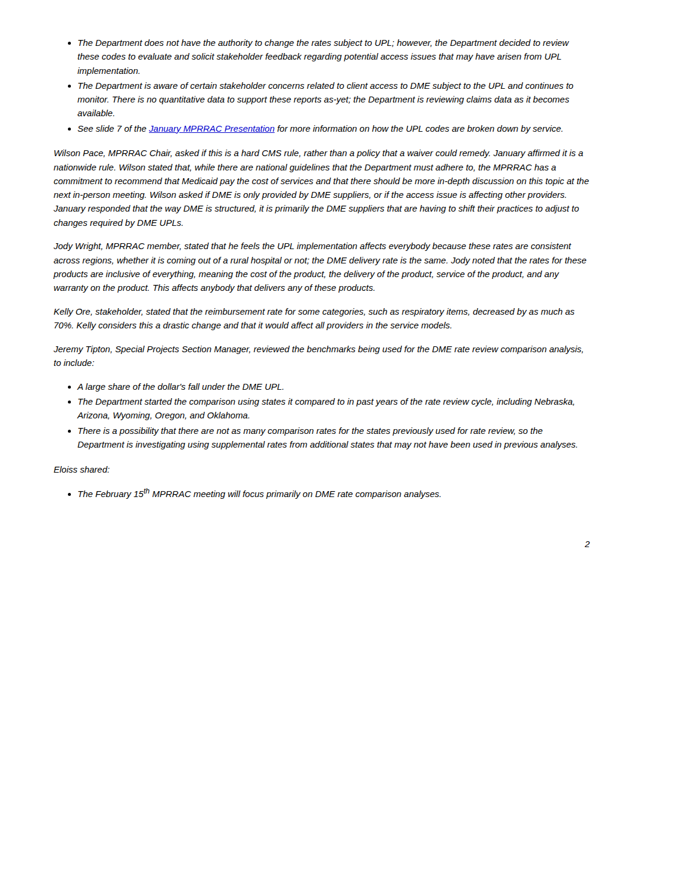The Department does not have the authority to change the rates subject to UPL; however, the Department decided to review these codes to evaluate and solicit stakeholder feedback regarding potential access issues that may have arisen from UPL implementation.
The Department is aware of certain stakeholder concerns related to client access to DME subject to the UPL and continues to monitor. There is no quantitative data to support these reports as-yet; the Department is reviewing claims data as it becomes available.
See slide 7 of the January MPRRAC Presentation for more information on how the UPL codes are broken down by service.
Wilson Pace, MPRRAC Chair, asked if this is a hard CMS rule, rather than a policy that a waiver could remedy. January affirmed it is a nationwide rule. Wilson stated that, while there are national guidelines that the Department must adhere to, the MPRRAC has a commitment to recommend that Medicaid pay the cost of services and that there should be more in-depth discussion on this topic at the next in-person meeting. Wilson asked if DME is only provided by DME suppliers, or if the access issue is affecting other providers. January responded that the way DME is structured, it is primarily the DME suppliers that are having to shift their practices to adjust to changes required by DME UPLs.
Jody Wright, MPRRAC member, stated that he feels the UPL implementation affects everybody because these rates are consistent across regions, whether it is coming out of a rural hospital or not; the DME delivery rate is the same. Jody noted that the rates for these products are inclusive of everything, meaning the cost of the product, the delivery of the product, service of the product, and any warranty on the product. This affects anybody that delivers any of these products.
Kelly Ore, stakeholder, stated that the reimbursement rate for some categories, such as respiratory items, decreased by as much as 70%. Kelly considers this a drastic change and that it would affect all providers in the service models.
Jeremy Tipton, Special Projects Section Manager, reviewed the benchmarks being used for the DME rate review comparison analysis, to include:
A large share of the dollar's fall under the DME UPL.
The Department started the comparison using states it compared to in past years of the rate review cycle, including Nebraska, Arizona, Wyoming, Oregon, and Oklahoma.
There is a possibility that there are not as many comparison rates for the states previously used for rate review, so the Department is investigating using supplemental rates from additional states that may not have been used in previous analyses.
Eloiss shared:
The February 15th MPRRAC meeting will focus primarily on DME rate comparison analyses.
2